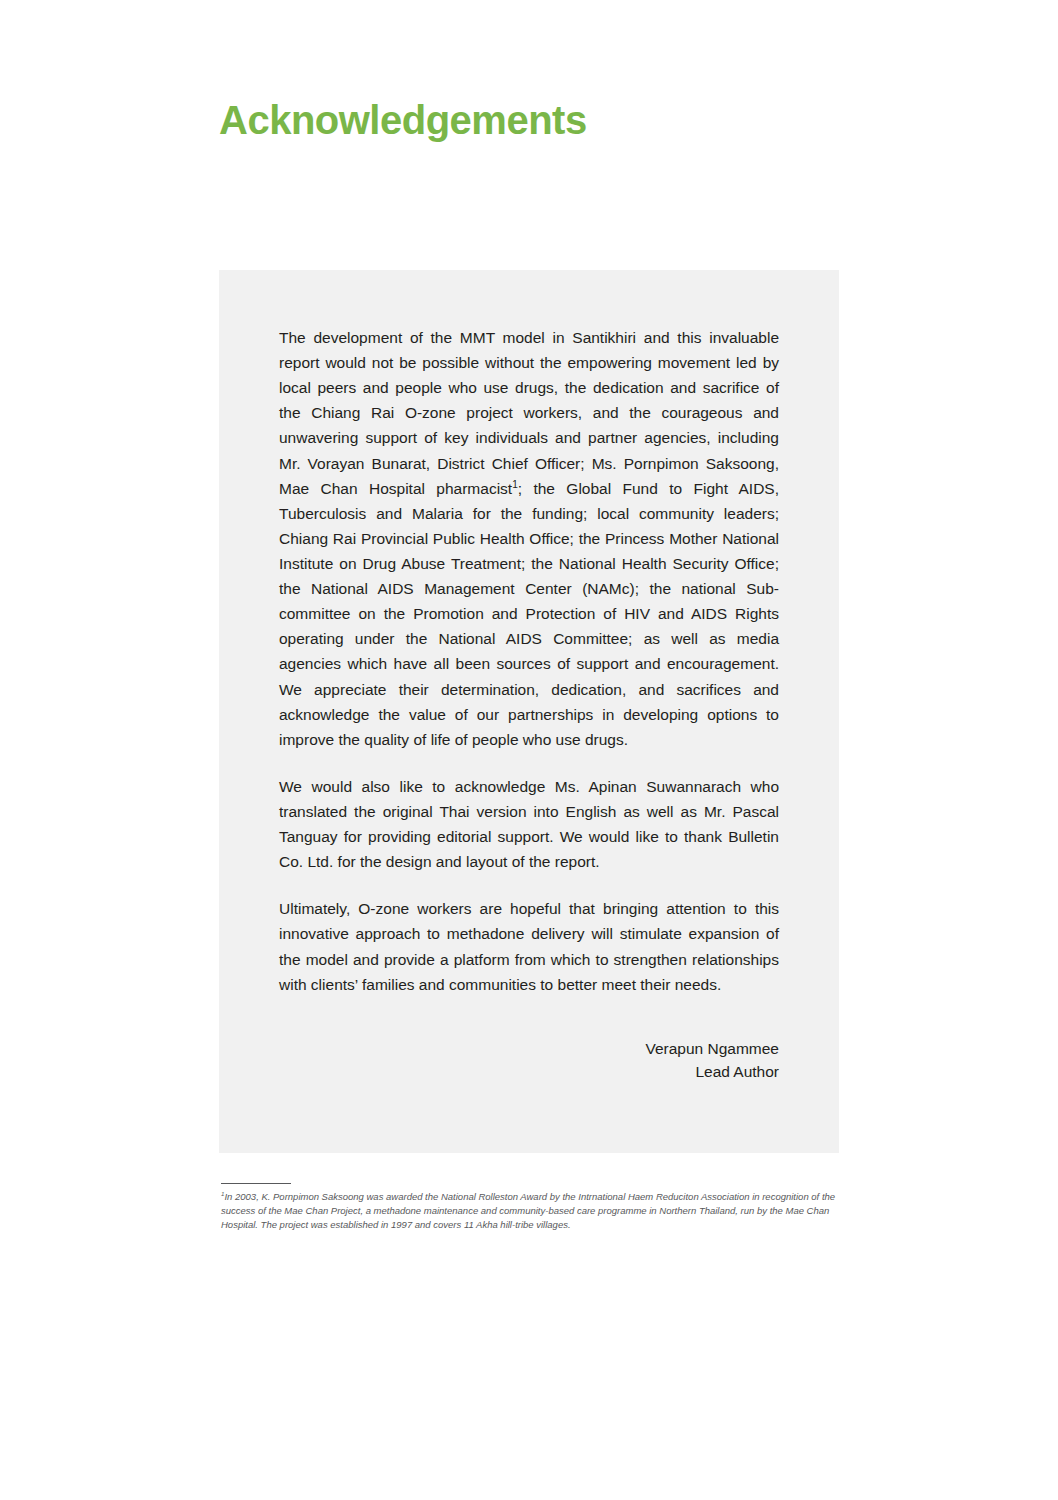Acknowledgements
The development of the MMT model in Santikhiri and this invaluable report would not be possible without the empowering movement led by local peers and people who use drugs, the dedication and sacrifice of the Chiang Rai O-zone project workers, and the courageous and unwavering support of key individuals and partner agencies, including Mr. Vorayan Bunarat, District Chief Officer; Ms. Pornpimon Saksoong, Mae Chan Hospital pharmacist1; the Global Fund to Fight AIDS, Tuberculosis and Malaria for the funding; local community leaders; Chiang Rai Provincial Public Health Office; the Princess Mother National Institute on Drug Abuse Treatment; the National Health Security Office; the National AIDS Management Center (NAMc); the national Sub-committee on the Promotion and Protection of HIV and AIDS Rights operating under the National AIDS Committee; as well as media agencies which have all been sources of support and encouragement. We appreciate their determination, dedication, and sacrifices and acknowledge the value of our partnerships in developing options to improve the quality of life of people who use drugs.
We would also like to acknowledge Ms. Apinan Suwannarach who translated the original Thai version into English as well as Mr. Pascal Tanguay for providing editorial support. We would like to thank Bulletin Co. Ltd. for the design and layout of the report.
Ultimately, O-zone workers are hopeful that bringing attention to this innovative approach to methadone delivery will stimulate expansion of the model and provide a platform from which to strengthen relationships with clients’ families and communities to better meet their needs.
Verapun Ngammee
Lead Author
1In 2003, K. Pornpimon Saksoong was awarded the National Rolleston Award by the Intrnational Haem Reduciton Association in recognition of the success of the Mae Chan Project, a methadone maintenance and community-based care programme in Northern Thailand, run by the Mae Chan Hospital. The project was established in 1997 and covers 11 Akha hill-tribe villages.